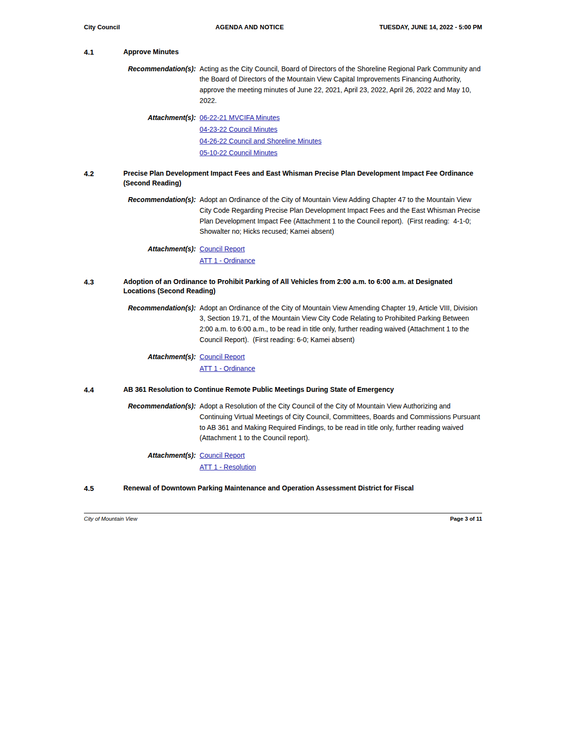City Council
AGENDA AND NOTICE
TUESDAY, JUNE 14, 2022 - 5:00 PM
4.1
Approve Minutes
Recommendation(s):
Acting as the City Council, Board of Directors of the Shoreline Regional Park Community and the Board of Directors of the Mountain View Capital Improvements Financing Authority, approve the meeting minutes of June 22, 2021, April 23, 2022, April 26, 2022 and May 10, 2022.
Attachment(s):
06-22-21 MVCIFA Minutes 04-23-22 Council Minutes 04-26-22 Council and Shoreline Minutes 05-10-22 Council Minutes
4.2
Precise Plan Development Impact Fees and East Whisman Precise Plan Development Impact Fee Ordinance (Second Reading)
Recommendation(s):
Adopt an Ordinance of the City of Mountain View Adding Chapter 47 to the Mountain View City Code Regarding Precise Plan Development Impact Fees and the East Whisman Precise Plan Development Impact Fee (Attachment 1 to the Council report). (First reading: 4-1-0; Showalter no; Hicks recused; Kamei absent)
Attachment(s):
Council Report ATT 1 - Ordinance
4.3
Adoption of an Ordinance to Prohibit Parking of All Vehicles from 2:00 a.m. to 6:00 a.m. at Designated Locations (Second Reading)
Recommendation(s):
Adopt an Ordinance of the City of Mountain View Amending Chapter 19, Article VIII, Division 3, Section 19.71, of the Mountain View City Code Relating to Prohibited Parking Between 2:00 a.m. to 6:00 a.m., to be read in title only, further reading waived (Attachment 1 to the Council Report). (First reading: 6-0; Kamei absent)
Attachment(s):
Council Report ATT 1 - Ordinance
4.4
AB 361 Resolution to Continue Remote Public Meetings During State of Emergency
Recommendation(s):
Adopt a Resolution of the City Council of the City of Mountain View Authorizing and Continuing Virtual Meetings of City Council, Committees, Boards and Commissions Pursuant to AB 361 and Making Required Findings, to be read in title only, further reading waived (Attachment 1 to the Council report).
Attachment(s):
Council Report ATT 1 - Resolution
4.5
Renewal of Downtown Parking Maintenance and Operation Assessment District for Fiscal
City of Mountain View
Page 3 of 11